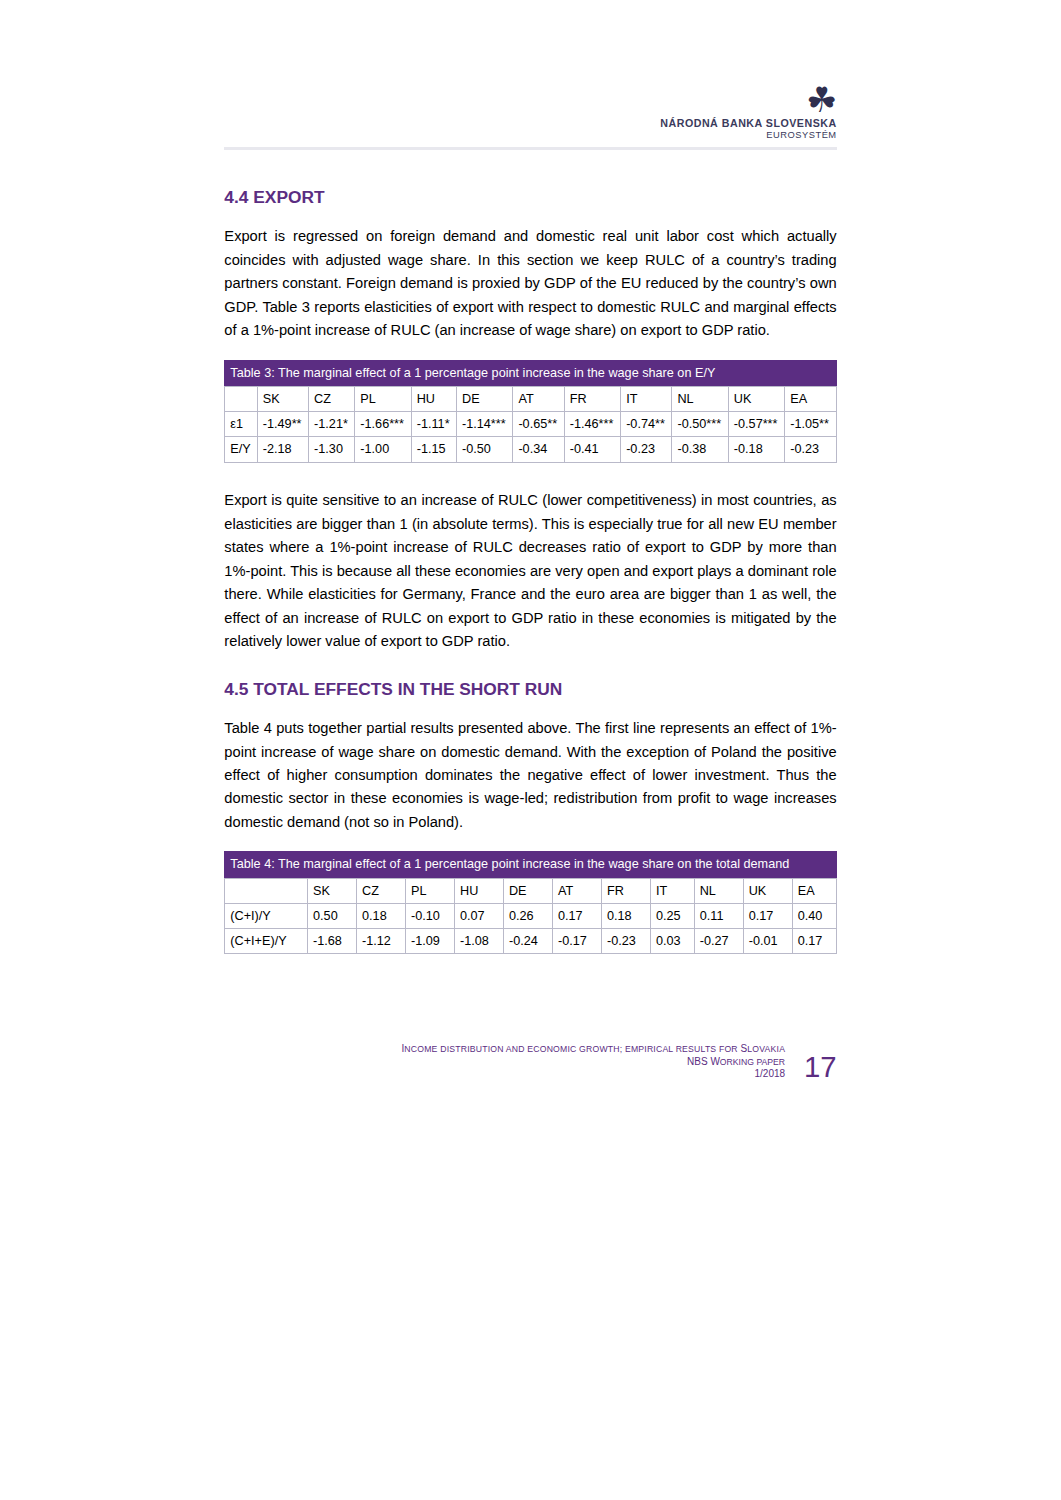☘
NÁRODNÁ BANKA SLOVENSKA
EUROSYSTÉM
4.4 EXPORT
Export is regressed on foreign demand and domestic real unit labor cost which actually coincides with adjusted wage share. In this section we keep RULC of a country’s trading partners constant. Foreign demand is proxied by GDP of the EU reduced by the country’s own GDP. Table 3 reports elasticities of export with respect to domestic RULC and marginal effects of a 1%-point increase of RULC (an increase of wage share) on export to GDP ratio.
Table 3: The marginal effect of a 1 percentage point increase in the wage share on E/Y
| | SK | CZ | PL | HU | DE | AT | FR | IT | NL | UK | EA |
| --- | --- | --- | --- | --- | --- | --- | --- | --- | --- | --- | --- |
| ε1 | -1.49** | -1.21* | -1.66*** | -1.11* | -1.14*** | -0.65** | -1.46*** | -0.74** | -0.50*** | -0.57*** | -1.05** |
| E/Y | -2.18 | -1.30 | -1.00 | -1.15 | -0.50 | -0.34 | -0.41 | -0.23 | -0.38 | -0.18 | -0.23 |
Export is quite sensitive to an increase of RULC (lower competitiveness) in most countries, as elasticities are bigger than 1 (in absolute terms). This is especially true for all new EU member states where a 1%-point increase of RULC decreases ratio of export to GDP by more than 1%-point. This is because all these economies are very open and export plays a dominant role there. While elasticities for Germany, France and the euro area are bigger than 1 as well, the effect of an increase of RULC on export to GDP ratio in these economies is mitigated by the relatively lower value of export to GDP ratio.
4.5 TOTAL EFFECTS IN THE SHORT RUN
Table 4 puts together partial results presented above. The first line represents an effect of 1%-point increase of wage share on domestic demand. With the exception of Poland the positive effect of higher consumption dominates the negative effect of lower investment. Thus the domestic sector in these economies is wage-led; redistribution from profit to wage increases domestic demand (not so in Poland).
Table 4: The marginal effect of a 1 percentage point increase in the wage share on the total demand
| | SK | CZ | PL | HU | DE | AT | FR | IT | NL | UK | EA |
| --- | --- | --- | --- | --- | --- | --- | --- | --- | --- | --- | --- |
| (C+I)/Y | 0.50 | 0.18 | -0.10 | 0.07 | 0.26 | 0.17 | 0.18 | 0.25 | 0.11 | 0.17 | 0.40 |
| (C+I+E)/Y | -1.68 | -1.12 | -1.09 | -1.08 | -0.24 | -0.17 | -0.23 | 0.03 | -0.27 | -0.01 | 0.17 |
INCOME DISTRIBUTION AND ECONOMIC GROWTH; EMPIRICAL RESULTS FOR SLOVAKIA
NBS WORKING PAPER
1/2018
17